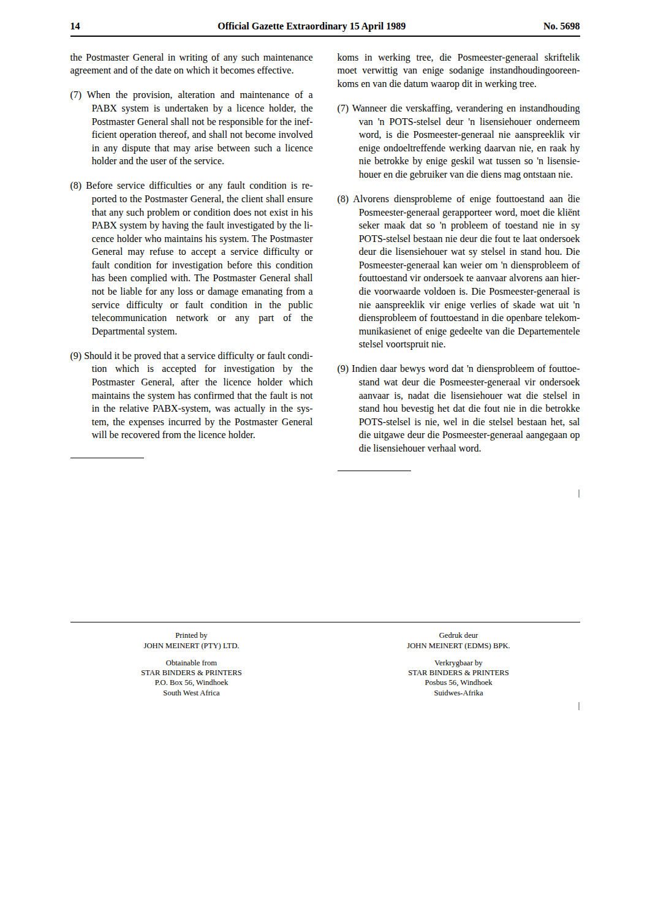14
Official Gazette Extraordinary 15 April 1989
No. 5698
the Postmaster General in writing of any such maintenance agreement and of the date on which it becomes effective.
(7) When the provision, alteration and maintenance of a PABX system is undertaken by a licence holder, the Postmaster General shall not be responsible for the inefficient operation thereof, and shall not become involved in any dispute that may arise between such a licence holder and the user of the service.
(8) Before service difficulties or any fault condition is reported to the Postmaster General, the client shall ensure that any such problem or condition does not exist in his PABX system by having the fault investigated by the licence holder who maintains his system. The Postmaster General may refuse to accept a service difficulty or fault condition for investigation before this condition has been complied with. The Postmaster General shall not be liable for any loss or damage emanating from a service difficulty or fault condition in the public telecommunication network or any part of the Departmental system.
(9) Should it be proved that a service difficulty or fault condition which is accepted for investigation by the Postmaster General, after the licence holder which maintains the system has confirmed that the fault is not in the relative PABX-system, was actually in the system, the expenses incurred by the Postmaster General will be recovered from the licence holder.
koms in werking tree, die Posmeester-generaal skriftelik moet verwittig van enige sodanige instandhoudingooreenkoms en van die datum waarop dit in werking tree.
(7) Wanneer die verskaffing, verandering en instandhouding van 'n POTS-stelsel deur 'n lisensiehouer onderneem word, is die Posmeester-generaal nie aanspreeklik vir enige ondoeltreffende werking daarvan nie, en raak hy nie betrokke by enige geskil wat tussen so 'n lisensiehouer en die gebruiker van die diens mag ontstaan nie.
(8) Alvorens diensprobleme of enige fouttoestand aan die Posmeester-generaal gerapporteer word, moet die kliënt seker maak dat so 'n probleem of toestand nie in sy POTS-stelsel bestaan nie deur die fout te laat ondersoek deur die lisensiehouer wat sy stelsel in stand hou. Die Posmeester-generaal kan weier om 'n diensprobleem of fouttoestand vir ondersoek te aanvaar alvorens aan hierdie voorwaarde voldoen is. Die Posmeester-generaal is nie aanspreeklik vir enige verlies of skade wat uit 'n diensprobleem of fouttoestand in die openbare telekommunikasienet of enige gedeelte van die Departementele stelsel voortspruit nie.
(9) Indien daar bewys word dat 'n diensprobleem of fouttoestand wat deur die Posmeester-generaal vir ondersoek aanvaar is, nadat die lisensiehouer wat die stelsel in stand hou bevestig het dat die fout nie in die betrokke POTS-stelsel is nie, wel in die stelsel bestaan het, sal die uitgawe deur die Posmeester-generaal aangegaan op die lisensiehouer verhaal word.
|
Printed by
JOHN MEINERT (PTY) LTD.
Obtainable from
STAR BINDERS & PRINTERS
P.O. Box 56, Windhoek
South West Africa
Gedruk deur
JOHN MEINERT (EDMS) BPK.
Verkrygbaar by
STAR BINDERS & PRINTERS
Posbus 56, Windhoek
Suidwes-Afrika
|